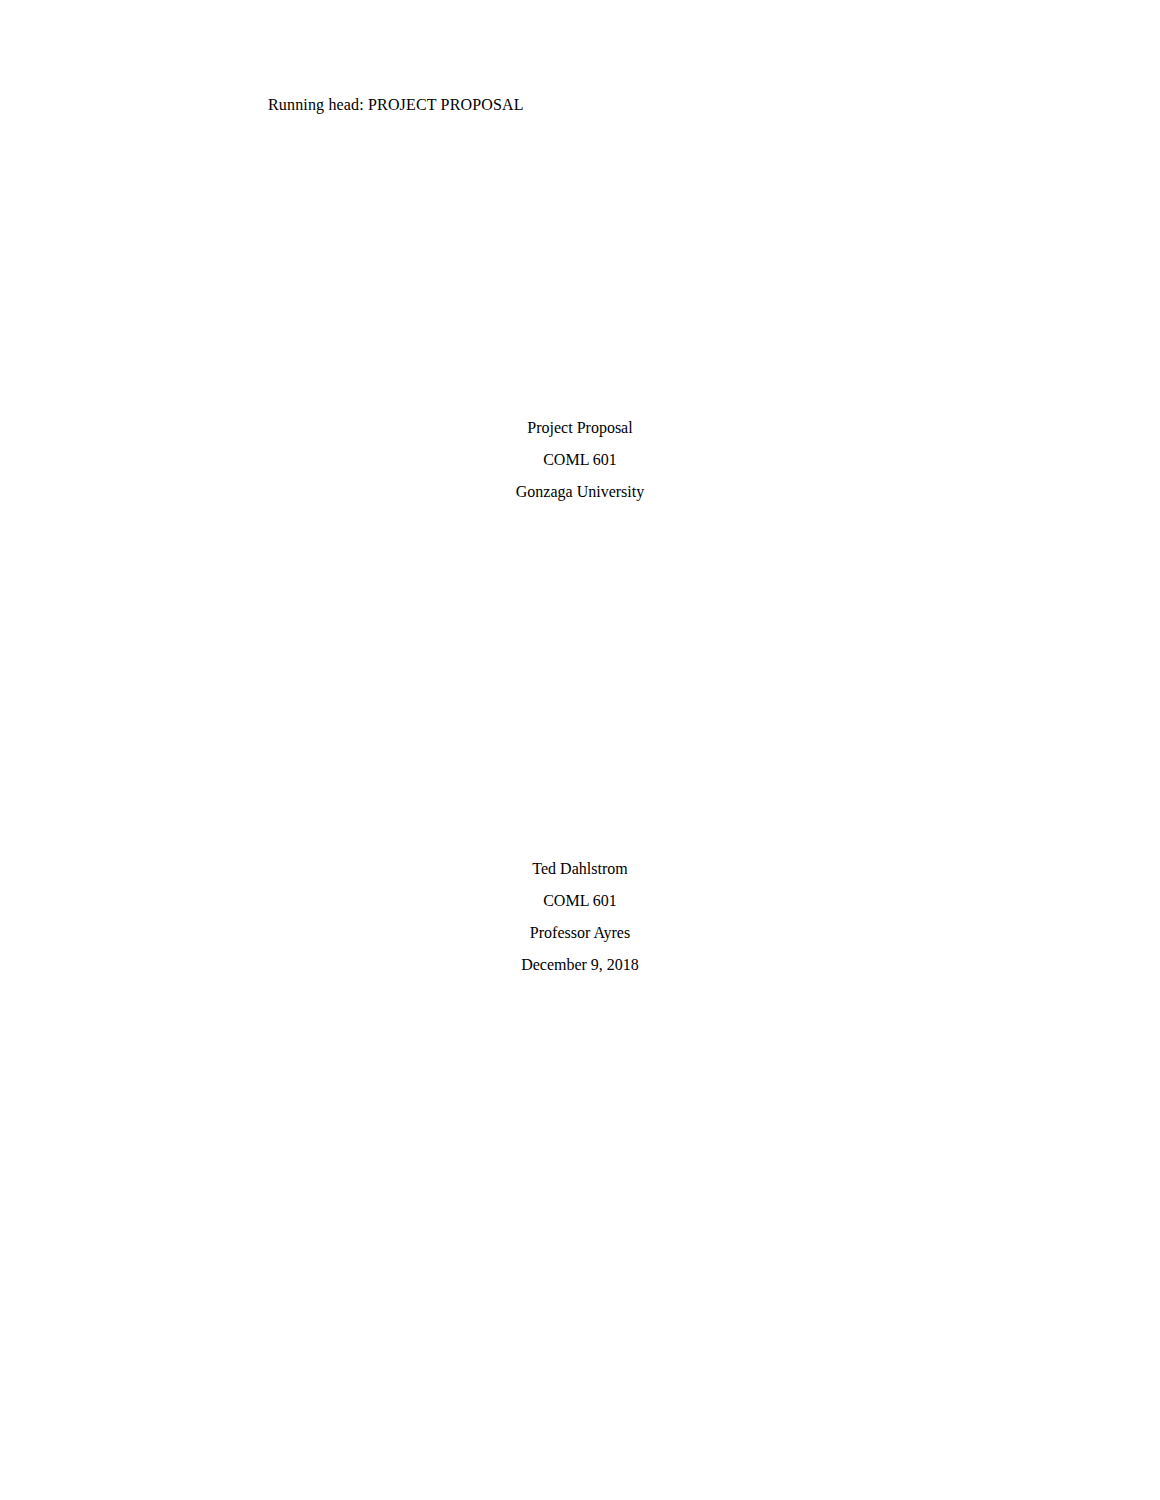Running head: PROJECT PROPOSAL
Project Proposal
COML 601
Gonzaga University
Ted Dahlstrom
COML 601
Professor Ayres
December 9, 2018